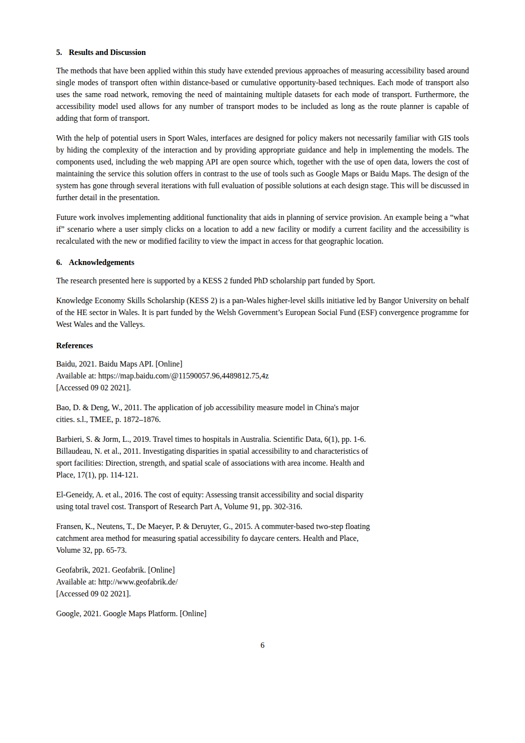5. Results and Discussion
The methods that have been applied within this study have extended previous approaches of measuring accessibility based around single modes of transport often within distance-based or cumulative opportunity-based techniques. Each mode of transport also uses the same road network, removing the need of maintaining multiple datasets for each mode of transport. Furthermore, the accessibility model used allows for any number of transport modes to be included as long as the route planner is capable of adding that form of transport.
With the help of potential users in Sport Wales, interfaces are designed for policy makers not necessarily familiar with GIS tools by hiding the complexity of the interaction and by providing appropriate guidance and help in implementing the models. The components used, including the web mapping API are open source which, together with the use of open data, lowers the cost of maintaining the service this solution offers in contrast to the use of tools such as Google Maps or Baidu Maps. The design of the system has gone through several iterations with full evaluation of possible solutions at each design stage. This will be discussed in further detail in the presentation.
Future work involves implementing additional functionality that aids in planning of service provision. An example being a “what if” scenario where a user simply clicks on a location to add a new facility or modify a current facility and the accessibility is recalculated with the new or modified facility to view the impact in access for that geographic location.
6. Acknowledgements
The research presented here is supported by a KESS 2 funded PhD scholarship part funded by Sport.
Knowledge Economy Skills Scholarship (KESS 2) is a pan-Wales higher-level skills initiative led by Bangor University on behalf of the HE sector in Wales. It is part funded by the Welsh Government’s European Social Fund (ESF) convergence programme for West Wales and the Valleys.
References
Baidu, 2021. Baidu Maps API. [Online] Available at: https://map.baidu.com/@11590057.96,4489812.75,4z [Accessed 09 02 2021].
Bao, D. & Deng, W., 2011. The application of job accessibility measure model in China's major cities. s.l., TMEE, p. 1872–1876.
Barbieri, S. & Jorm, L., 2019. Travel times to hospitals in Australia. Scientific Data, 6(1), pp. 1-6. Billaudeau, N. et al., 2011. Investigating disparities in spatial accessibility to and characteristics of sport facilities: Direction, strength, and spatial scale of associations with area income. Health and Place, 17(1), pp. 114-121.
El-Geneidy, A. et al., 2016. The cost of equity: Assessing transit accessibility and social disparity using total travel cost. Transport of Research Part A, Volume 91, pp. 302-316.
Fransen, K., Neutens, T., De Maeyer, P. & Deruyter, G., 2015. A commuter-based two-step floating catchment area method for measuring spatial accessibility fo daycare centers. Health and Place, Volume 32, pp. 65-73.
Geofabrik, 2021. Geofabrik. [Online] Available at: http://www.geofabrik.de/ [Accessed 09 02 2021].
Google, 2021. Google Maps Platform. [Online]
6